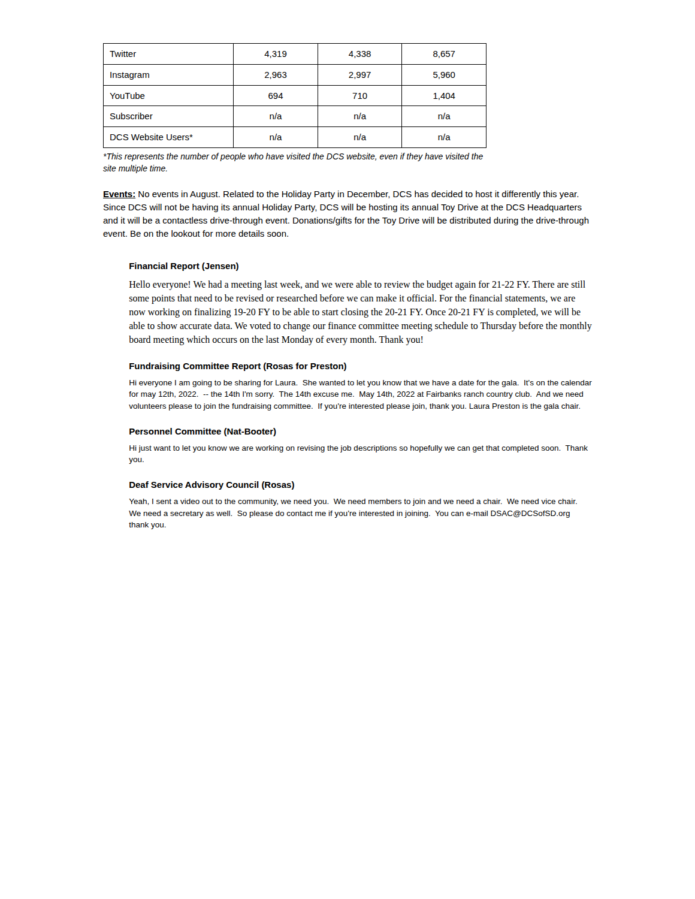| Twitter | 4,319 | 4,338 | 8,657 |
| Instagram | 2,963 | 2,997 | 5,960 |
| YouTube | 694 | 710 | 1,404 |
| Subscriber | n/a | n/a | n/a |
| DCS Website Users* | n/a | n/a | n/a |
*This represents the number of people who have visited the DCS website, even if they have visited the site multiple time.
Events: No events in August. Related to the Holiday Party in December, DCS has decided to host it differently this year. Since DCS will not be having its annual Holiday Party, DCS will be hosting its annual Toy Drive at the DCS Headquarters and it will be a contactless drive-through event. Donations/gifts for the Toy Drive will be distributed during the drive-through event. Be on the lookout for more details soon.
Financial Report (Jensen)
Hello everyone! We had a meeting last week, and we were able to review the budget again for 21-22 FY. There are still some points that need to be revised or researched before we can make it official. For the financial statements, we are now working on finalizing 19-20 FY to be able to start closing the 20-21 FY. Once 20-21 FY is completed, we will be able to show accurate data. We voted to change our finance committee meeting schedule to Thursday before the monthly board meeting which occurs on the last Monday of every month. Thank you!
Fundraising Committee Report (Rosas for Preston)
Hi everyone I am going to be sharing for Laura. She wanted to let you know that we have a date for the gala. It's on the calendar for may 12th, 2022. -- the 14th I'm sorry. The 14th excuse me. May 14th, 2022 at Fairbanks ranch country club. And we need volunteers please to join the fundraising committee. If you're interested please join, thank you. Laura Preston is the gala chair.
Personnel Committee (Nat-Booter)
Hi just want to let you know we are working on revising the job descriptions so hopefully we can get that completed soon. Thank you.
Deaf Service Advisory Council (Rosas)
Yeah, I sent a video out to the community, we need you. We need members to join and we need a chair. We need vice chair. We need a secretary as well. So please do contact me if you're interested in joining. You can e-mail DSAC@DCSofSD.org thank you.